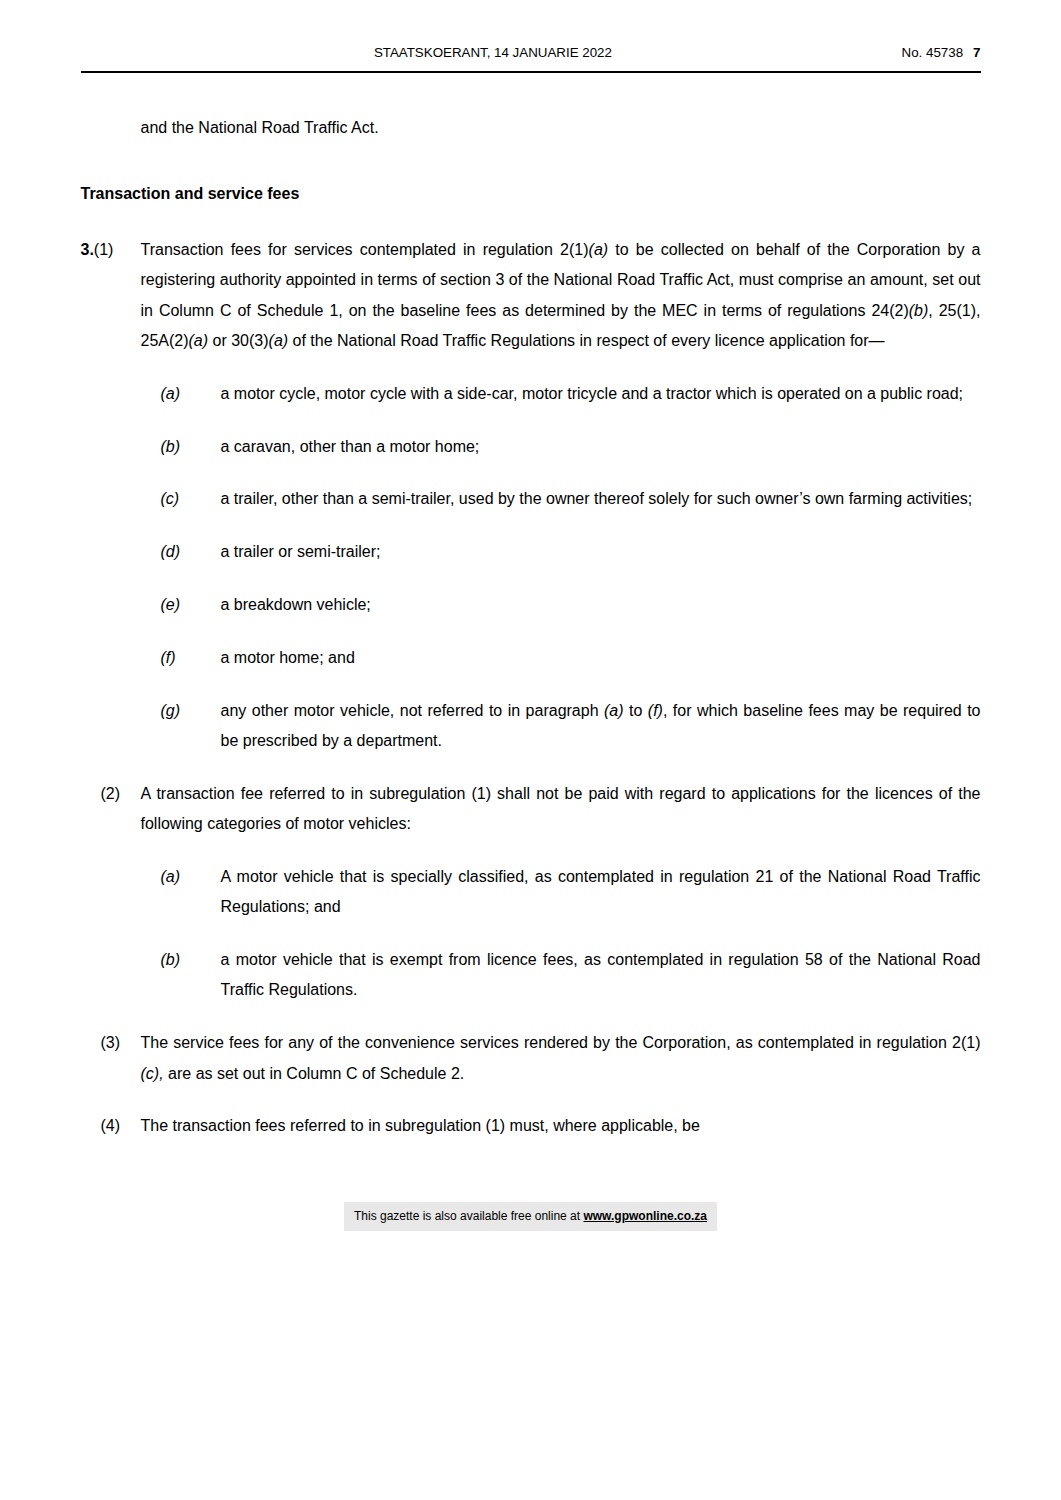STAATSKOERANT, 14 JANUARIE 2022
No. 457387
and the National Road Traffic Act.
Transaction and service fees
3.(1)
Transaction fees for services contemplated in regulation 2(1)(a) to be collected on behalf of the Corporation by a registering authority appointed in terms of section 3 of the National Road Traffic Act, must comprise an amount, set out in Column C of Schedule 1, on the baseline fees as determined by the MEC in terms of regulations 24(2)(b), 25(1), 25A(2)(a) or 30(3)(a) of the National Road Traffic Regulations in respect of every licence application for—
(a)
a motor cycle, motor cycle with a side-car, motor tricycle and a tractor which is operated on a public road;
(b)
a caravan, other than a motor home;
(c)
a trailer, other than a semi-trailer, used by the owner thereof solely for such owner’s own farming activities;
(d)
a trailer or semi-trailer;
(e)
a breakdown vehicle;
(f)
a motor home; and
(g)
any other motor vehicle, not referred to in paragraph (a) to (f), for which baseline fees may be required to be prescribed by a department.
(2)
A transaction fee referred to in subregulation (1) shall not be paid with regard to applications for the licences of the following categories of motor vehicles:
(a)
A motor vehicle that is specially classified, as contemplated in regulation 21 of the National Road Traffic Regulations; and
(b)
a motor vehicle that is exempt from licence fees, as contemplated in regulation 58 of the National Road Traffic Regulations.
(3)
The service fees for any of the convenience services rendered by the Corporation, as contemplated in regulation 2(1)(c), are as set out in Column C of Schedule 2.
(4)
The transaction fees referred to in subregulation (1) must, where applicable, be
This gazette is also available free online at www.gpwonline.co.za